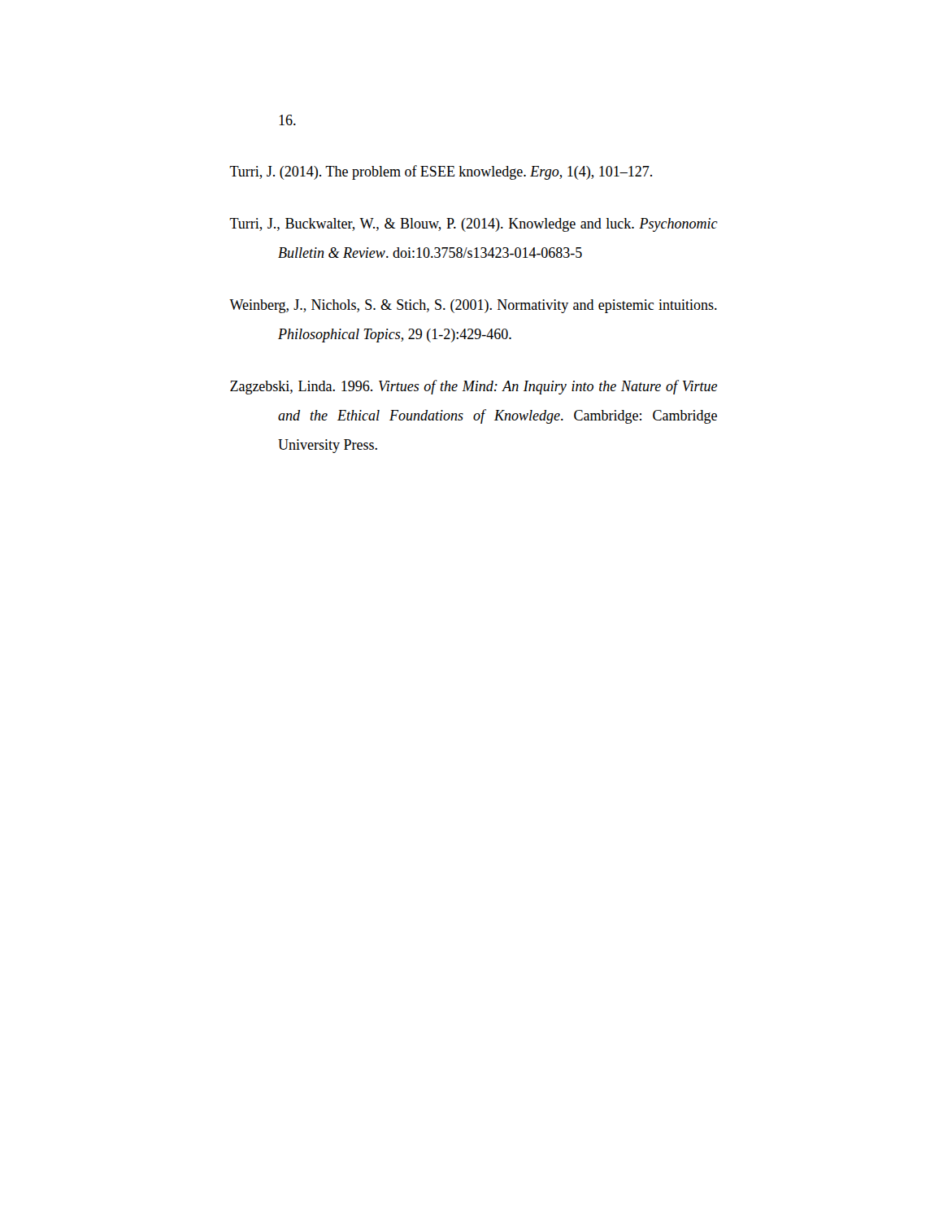16.
Turri, J. (2014). The problem of ESEE knowledge. Ergo, 1(4), 101–127.
Turri, J., Buckwalter, W., & Blouw, P. (2014). Knowledge and luck. Psychonomic Bulletin & Review. doi:10.3758/s13423-014-0683-5
Weinberg, J., Nichols, S. & Stich, S. (2001). Normativity and epistemic intuitions. Philosophical Topics, 29 (1-2):429-460.
Zagzebski, Linda. 1996. Virtues of the Mind: An Inquiry into the Nature of Virtue and the Ethical Foundations of Knowledge. Cambridge: Cambridge University Press.